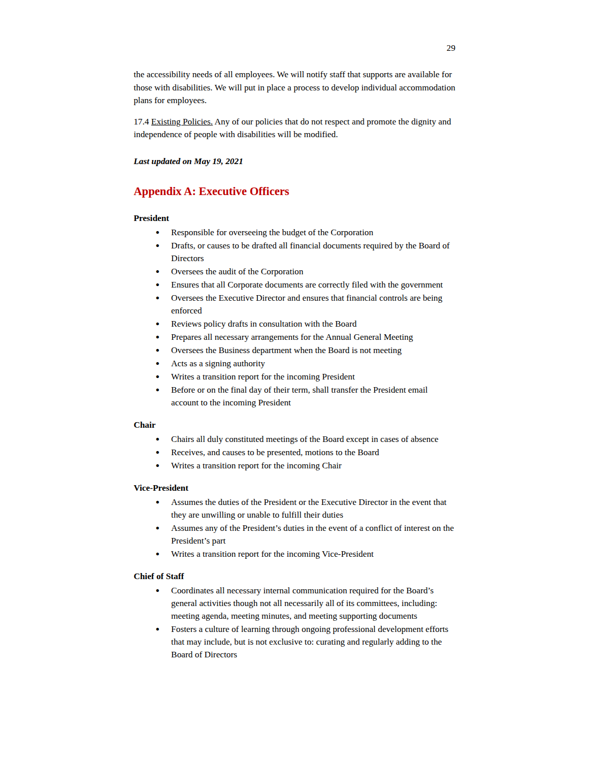29
the accessibility needs of all employees. We will notify staff that supports are available for those with disabilities. We will put in place a process to develop individual accommodation plans for employees.
17.4 Existing Policies. Any of our policies that do not respect and promote the dignity and independence of people with disabilities will be modified.
Last updated on May 19, 2021
Appendix A: Executive Officers
President
Responsible for overseeing the budget of the Corporation
Drafts, or causes to be drafted all financial documents required by the Board of Directors
Oversees the audit of the Corporation
Ensures that all Corporate documents are correctly filed with the government
Oversees the Executive Director and ensures that financial controls are being enforced
Reviews policy drafts in consultation with the Board
Prepares all necessary arrangements for the Annual General Meeting
Oversees the Business department when the Board is not meeting
Acts as a signing authority
Writes a transition report for the incoming President
Before or on the final day of their term, shall transfer the President email account to the incoming President
Chair
Chairs all duly constituted meetings of the Board except in cases of absence
Receives, and causes to be presented, motions to the Board
Writes a transition report for the incoming Chair
Vice-President
Assumes the duties of the President or the Executive Director in the event that they are unwilling or unable to fulfill their duties
Assumes any of the President’s duties in the event of a conflict of interest on the President’s part
Writes a transition report for the incoming Vice-President
Chief of Staff
Coordinates all necessary internal communication required for the Board’s general activities though not all necessarily all of its committees, including: meeting agenda, meeting minutes, and meeting supporting documents
Fosters a culture of learning through ongoing professional development efforts that may include, but is not exclusive to: curating and regularly adding to the Board of Directors